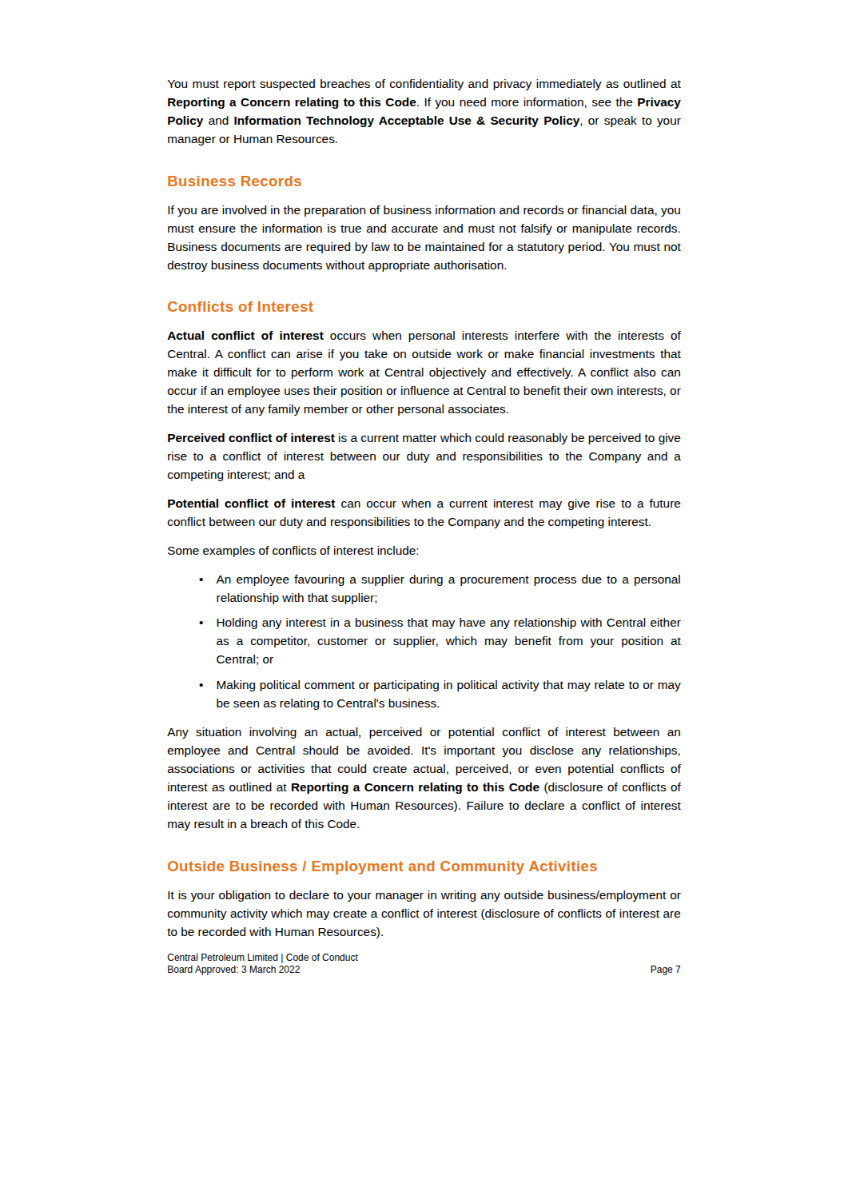You must report suspected breaches of confidentiality and privacy immediately as outlined at Reporting a Concern relating to this Code. If you need more information, see the Privacy Policy and Information Technology Acceptable Use & Security Policy, or speak to your manager or Human Resources.
Business Records
If you are involved in the preparation of business information and records or financial data, you must ensure the information is true and accurate and must not falsify or manipulate records. Business documents are required by law to be maintained for a statutory period. You must not destroy business documents without appropriate authorisation.
Conflicts of Interest
Actual conflict of interest occurs when personal interests interfere with the interests of Central. A conflict can arise if you take on outside work or make financial investments that make it difficult for to perform work at Central objectively and effectively. A conflict also can occur if an employee uses their position or influence at Central to benefit their own interests, or the interest of any family member or other personal associates.
Perceived conflict of interest is a current matter which could reasonably be perceived to give rise to a conflict of interest between our duty and responsibilities to the Company and a competing interest; and a
Potential conflict of interest can occur when a current interest may give rise to a future conflict between our duty and responsibilities to the Company and the competing interest.
Some examples of conflicts of interest include:
An employee favouring a supplier during a procurement process due to a personal relationship with that supplier;
Holding any interest in a business that may have any relationship with Central either as a competitor, customer or supplier, which may benefit from your position at Central; or
Making political comment or participating in political activity that may relate to or may be seen as relating to Central's business.
Any situation involving an actual, perceived or potential conflict of interest between an employee and Central should be avoided. It's important you disclose any relationships, associations or activities that could create actual, perceived, or even potential conflicts of interest as outlined at Reporting a Concern relating to this Code (disclosure of conflicts of interest are to be recorded with Human Resources). Failure to declare a conflict of interest may result in a breach of this Code.
Outside Business / Employment and Community Activities
It is your obligation to declare to your manager in writing any outside business/employment or community activity which may create a conflict of interest (disclosure of conflicts of interest are to be recorded with Human Resources).
Central Petroleum Limited | Code of Conduct
Board Approved: 3 March 2022
Page 7